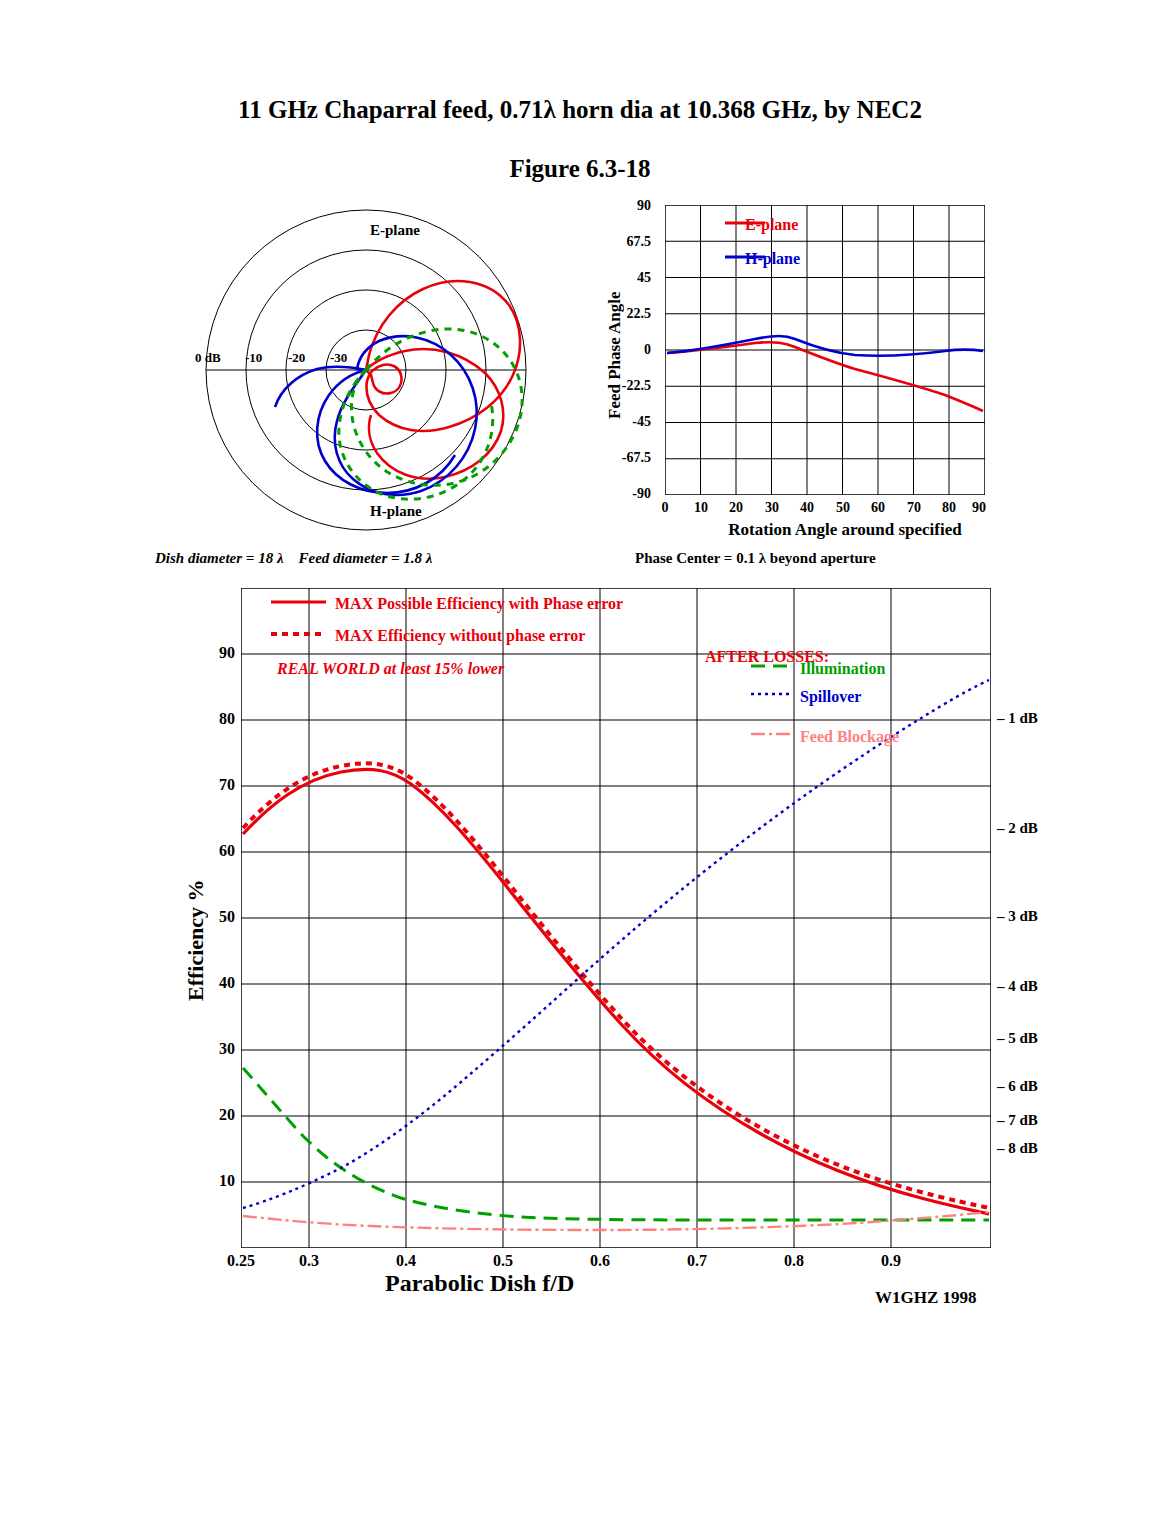11 GHz Chaparral feed, 0.71λ horn dia at 10.368 GHz, by NEC2
Figure 6.3-18
E-plane
H-plane
0 dB
-10
-20
-30
Feed Phase Angle
E-plane
H-plane
90
67.5
45
22.5
0
-22.5
-45
-67.5
-90
0
10
20
30
40
50
60
70
80
90
Rotation Angle around specified
Dish diameter = 18 λ Feed diameter = 1.8 λ
Phase Center = 0.1 λ beyond aperture
Efficiency %
MAX Possible Efficiency with Phase error
MAX Efficiency without phase error
REAL WORLD at least 15% lower
AFTER LOSSES:
Illumination
Spillover
Feed Blockage
90
80
70
60
50
40
30
20
10
0.25
0.3
0.4
0.5
0.6
0.7
0.8
0.9
– 1 dB
– 2 dB
– 3 dB
– 4 dB
– 5 dB
– 6 dB
– 7 dB
– 8 dB
Parabolic Dish f/D
W1GHZ 1998